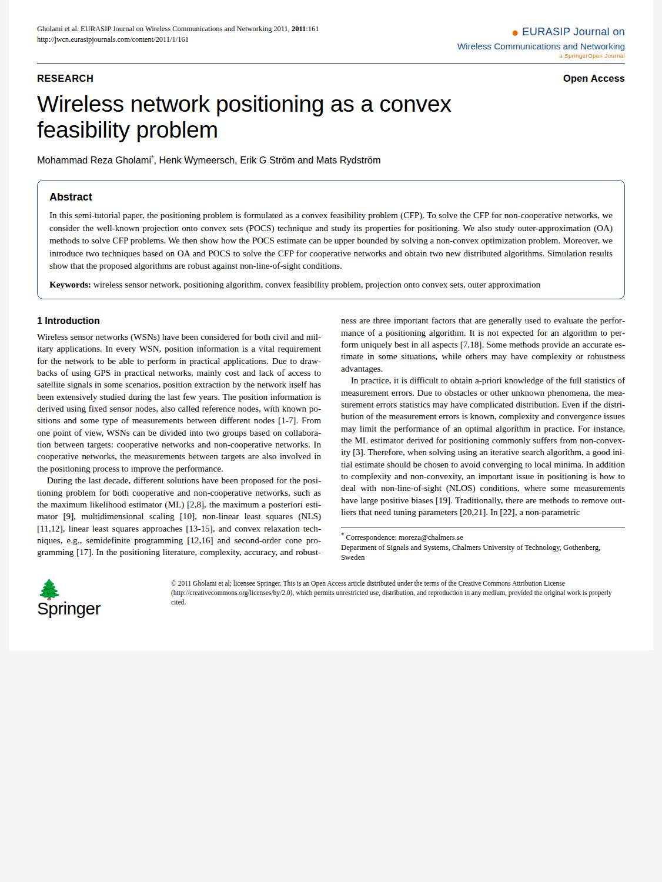Gholami et al. EURASIP Journal on Wireless Communications and Networking 2011, 2011:161
http://jwcn.eurasipjournals.com/content/2011/1/161
● EURASIP Journal on
Wireless Communications and Networking
a SpringerOpen Journal
RESEARCH
Open Access
Wireless network positioning as a convex
feasibility problem
Mohammad Reza Gholami*, Henk Wymeersch, Erik G Ström and Mats Rydström
Abstract
In this semi-tutorial paper, the positioning problem is formulated as a convex feasibility problem (CFP). To solve the CFP for non-cooperative networks, we consider the well-known projection onto convex sets (POCS) technique and study its properties for positioning. We also study outer-approximation (OA) methods to solve CFP problems. We then show how the POCS estimate can be upper bounded by solving a non-convex optimization problem. Moreover, we introduce two techniques based on OA and POCS to solve the CFP for cooperative networks and obtain two new distributed algorithms. Simulation results show that the proposed algorithms are robust against non-line-of-sight conditions.
Keywords: wireless sensor network, positioning algorithm, convex feasibility problem, projection onto convex sets, outer approximation
1 Introduction
Wireless sensor networks (WSNs) have been considered for both civil and military applications. In every WSN, position information is a vital requirement for the network to be able to perform in practical applications. Due to drawbacks of using GPS in practical networks, mainly cost and lack of access to satellite signals in some scenarios, position extraction by the network itself has been extensively studied during the last few years. The position information is derived using fixed sensor nodes, also called reference nodes, with known positions and some type of measurements between different nodes [1-7]. From one point of view, WSNs can be divided into two groups based on collaboration between targets: cooperative networks and non-cooperative networks. In cooperative networks, the measurements between targets are also involved in the positioning process to improve the performance.
During the last decade, different solutions have been proposed for the positioning problem for both cooperative and non-cooperative networks, such as the maximum likelihood estimator (ML) [2,8], the maximum a posteriori estimator [9], multidimensional scaling [10], non-linear least squares (NLS) [11,12], linear least squares approaches [13-15], and convex relaxation techniques, e.g., semidefinite programming [12,16] and second-order cone programming [17]. In the positioning literature, complexity, accuracy, and robustness are three important factors that are generally used to evaluate the performance of a positioning algorithm. It is not expected for an algorithm to perform uniquely best in all aspects [7,18]. Some methods provide an accurate estimate in some situations, while others may have complexity or robustness advantages.
In practice, it is difficult to obtain a-priori knowledge of the full statistics of measurement errors. Due to obstacles or other unknown phenomena, the measurement errors statistics may have complicated distribution. Even if the distribution of the measurement errors is known, complexity and convergence issues may limit the performance of an optimal algorithm in practice. For instance, the ML estimator derived for positioning commonly suffers from non-convexity [3]. Therefore, when solving using an iterative search algorithm, a good initial estimate should be chosen to avoid converging to local minima. In addition to complexity and non-convexity, an important issue in positioning is how to deal with non-line-of-sight (NLOS) conditions, where some measurements have large positive biases [19]. Traditionally, there are methods to remove outliers that need tuning parameters [20,21]. In [22], a non-parametric
* Correspondence: moreza@chalmers.se
Department of Signals and Systems, Chalmers University of Technology, Gothenberg, Sweden
🌲
Springer
© 2011 Gholami et al; licensee Springer. This is an Open Access article distributed under the terms of the Creative Commons Attribution License (http://creativecommons.org/licenses/by/2.0), which permits unrestricted use, distribution, and reproduction in any medium, provided the original work is properly cited.